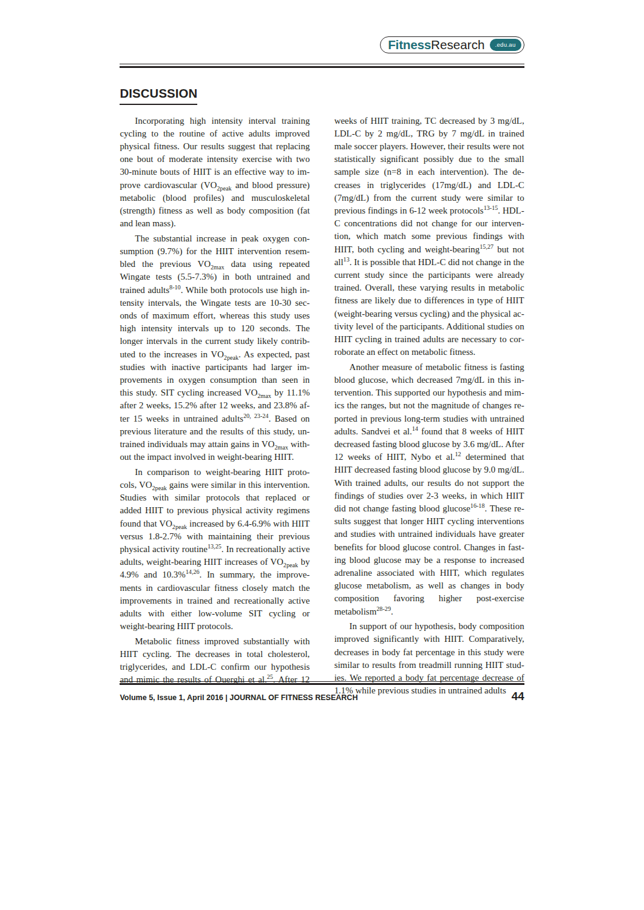Fitness Research.edu.au
Discussion
Incorporating high intensity interval training cycling to the routine of active adults improved physical fitness. Our results suggest that replacing one bout of moderate intensity exercise with two 30-minute bouts of HIIT is an effective way to improve cardiovascular (VO2peak and blood pressure) metabolic (blood profiles) and musculoskeletal (strength) fitness as well as body composition (fat and lean mass).
The substantial increase in peak oxygen consumption (9.7%) for the HIIT intervention resembled the previous VO2max data using repeated Wingate tests (5.5-7.3%) in both untrained and trained adults8-10. While both protocols use high intensity intervals, the Wingate tests are 10-30 seconds of maximum effort, whereas this study uses high intensity intervals up to 120 seconds. The longer intervals in the current study likely contributed to the increases in VO2peak. As expected, past studies with inactive participants had larger improvements in oxygen consumption than seen in this study. SIT cycling increased VO2max by 11.1% after 2 weeks, 15.2% after 12 weeks, and 23.8% after 15 weeks in untrained adults20, 23-24. Based on previous literature and the results of this study, untrained individuals may attain gains in VO2max without the impact involved in weight-bearing HIIT.
In comparison to weight-bearing HIIT protocols, VO2peak gains were similar in this intervention. Studies with similar protocols that replaced or added HIIT to previous physical activity regimens found that VO2peak increased by 6.4-6.9% with HIIT versus 1.8-2.7% with maintaining their previous physical activity routine13,25. In recreationally active adults, weight-bearing HIIT increases of VO2peak by 4.9% and 10.3%14,26. In summary, the improvements in cardiovascular fitness closely match the improvements in trained and recreationally active adults with either low-volume SIT cycling or weight-bearing HIIT protocols.
Metabolic fitness improved substantially with HIIT cycling. The decreases in total cholesterol, triglycerides, and LDL-C confirm our hypothesis and mimic the results of Ouerghi et al.25. After 12 weeks of HIIT training, TC decreased by 3 mg/dL, LDL-C by 2 mg/dL, TRG by 7 mg/dL in trained male soccer players. However, their results were not statistically significant possibly due to the small sample size (n=8 in each intervention). The decreases in triglycerides (17mg/dL) and LDL-C (7mg/dL) from the current study were similar to previous findings in 6-12 week protocols13-15. HDL-C concentrations did not change for our intervention, which match some previous findings with HIIT, both cycling and weight-bearing15,27 but not all13. It is possible that HDL-C did not change in the current study since the participants were already trained. Overall, these varying results in metabolic fitness are likely due to differences in type of HIIT (weight-bearing versus cycling) and the physical activity level of the participants. Additional studies on HIIT cycling in trained adults are necessary to corroborate an effect on metabolic fitness.
Another measure of metabolic fitness is fasting blood glucose, which decreased 7mg/dL in this intervention. This supported our hypothesis and mimics the ranges, but not the magnitude of changes reported in previous long-term studies with untrained adults. Sandvei et al.14 found that 8 weeks of HIIT decreased fasting blood glucose by 3.6 mg/dL. After 12 weeks of HIIT, Nybo et al.12 determined that HIIT decreased fasting blood glucose by 9.0 mg/dL. With trained adults, our results do not support the findings of studies over 2-3 weeks, in which HIIT did not change fasting blood glucose16-18. These results suggest that longer HIIT cycling interventions and studies with untrained individuals have greater benefits for blood glucose control. Changes in fasting blood glucose may be a response to increased adrenaline associated with HIIT, which regulates glucose metabolism, as well as changes in body composition favoring higher post-exercise metabolism28-29.
In support of our hypothesis, body composition improved significantly with HIIT. Comparatively, decreases in body fat percentage in this study were similar to results from treadmill running HIIT studies. We reported a body fat percentage decrease of 1.1% while previous studies in untrained adults
Volume 5, Issue 1, April 2016 | JOURNAL OF FITNESS RESEARCH 44